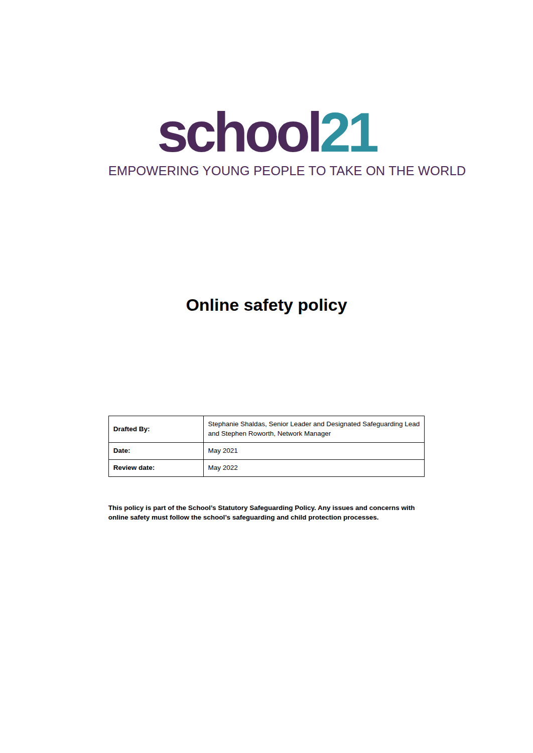school 21
EMPOWERING YOUNG PEOPLE TO TAKE ON THE WORLD
Online safety policy
| Drafted By: | Stephanie Shaldas, Senior Leader and Designated Safeguarding Lead and Stephen Roworth, Network Manager |
| Date: | May 2021 |
| Review date: | May 2022 |
This policy is part of the School’s Statutory Safeguarding Policy. Any issues and concerns with online safety must follow the school’s safeguarding and child protection processes.